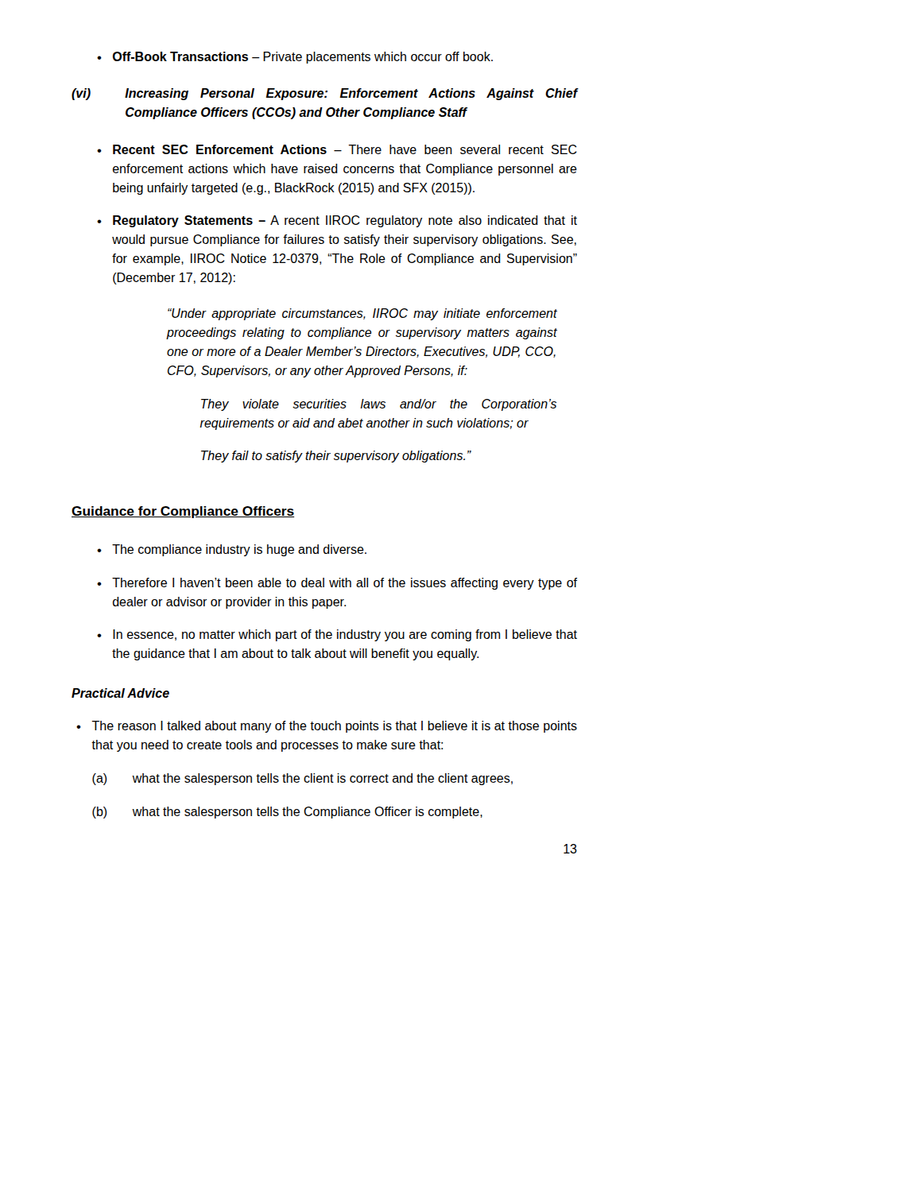Off-Book Transactions – Private placements which occur off book.
(vi) Increasing Personal Exposure: Enforcement Actions Against Chief Compliance Officers (CCOs) and Other Compliance Staff
Recent SEC Enforcement Actions – There have been several recent SEC enforcement actions which have raised concerns that Compliance personnel are being unfairly targeted (e.g., BlackRock (2015) and SFX (2015)).
Regulatory Statements – A recent IIROC regulatory note also indicated that it would pursue Compliance for failures to satisfy their supervisory obligations. See, for example, IIROC Notice 12-0379, “The Role of Compliance and Supervision” (December 17, 2012):
“Under appropriate circumstances, IIROC may initiate enforcement proceedings relating to compliance or supervisory matters against one or more of a Dealer Member’s Directors, Executives, UDP, CCO, CFO, Supervisors, or any other Approved Persons, if:
They violate securities laws and/or the Corporation’s requirements or aid and abet another in such violations; or
They fail to satisfy their supervisory obligations.”
Guidance for Compliance Officers
The compliance industry is huge and diverse.
Therefore I haven’t been able to deal with all of the issues affecting every type of dealer or advisor or provider in this paper.
In essence, no matter which part of the industry you are coming from I believe that the guidance that I am about to talk about will benefit you equally.
Practical Advice
The reason I talked about many of the touch points is that I believe it is at those points that you need to create tools and processes to make sure that:
(a) what the salesperson tells the client is correct and the client agrees,
(b) what the salesperson tells the Compliance Officer is complete,
13